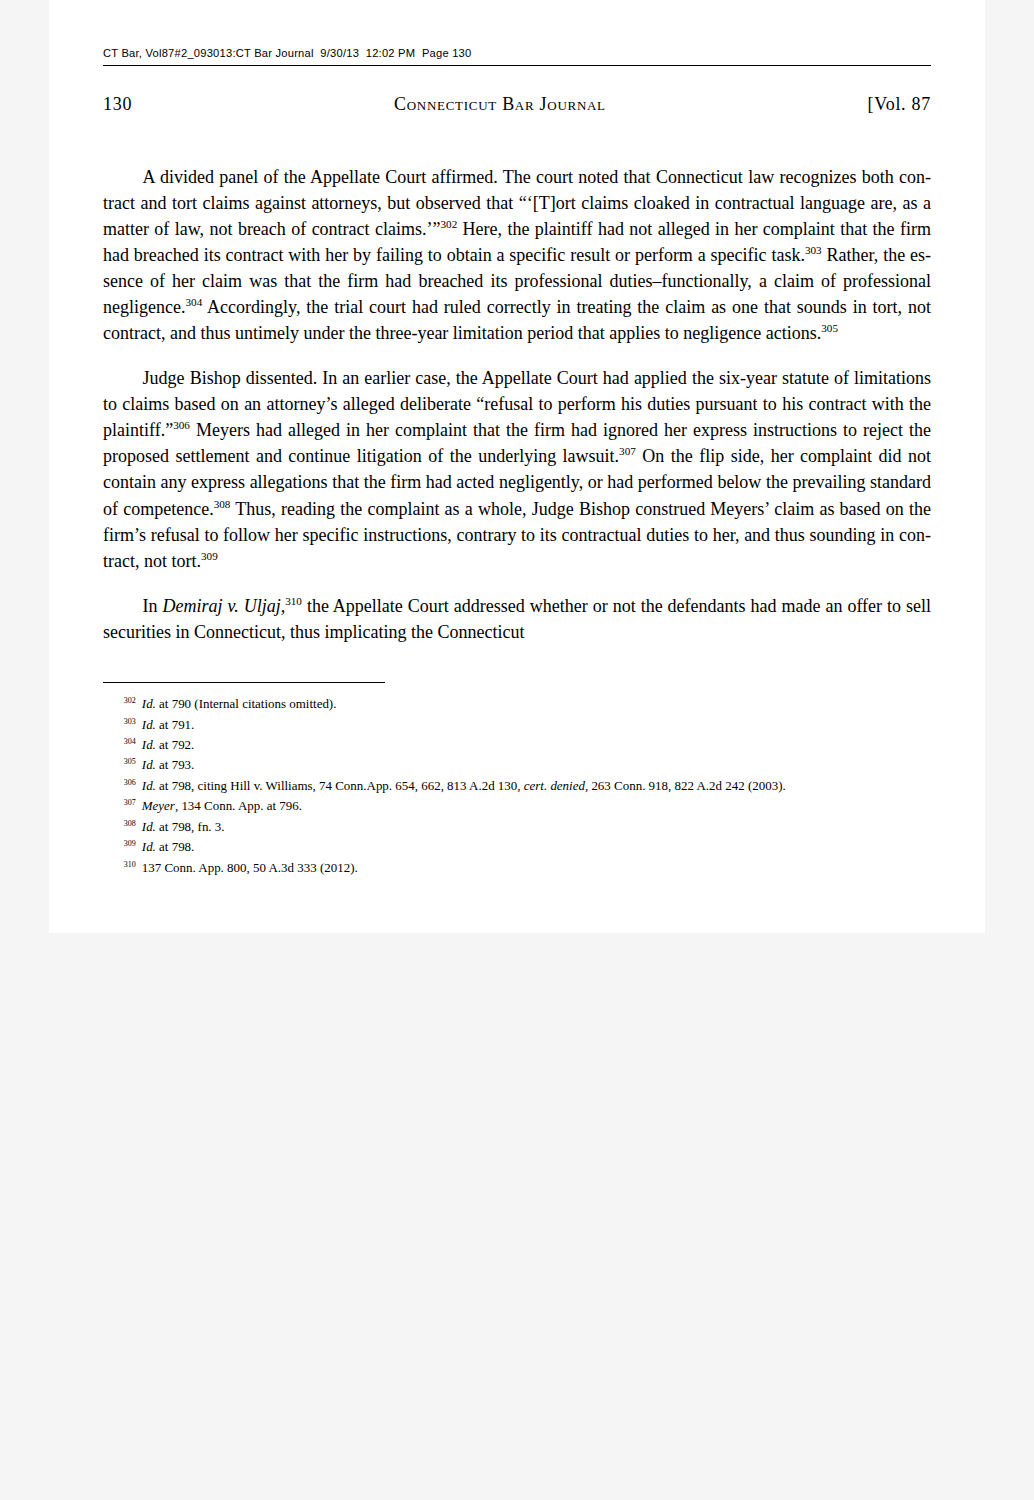CT Bar, Vol87#2_093013:CT Bar Journal 9/30/13 12:02 PM Page 130
130 Connecticut Bar Journal [Vol. 87
A divided panel of the Appellate Court affirmed. The court noted that Connecticut law recognizes both contract and tort claims against attorneys, but observed that “‘[T]ort claims cloaked in contractual language are, as a matter of law, not breach of contract claims.’”302 Here, the plaintiff had not alleged in her complaint that the firm had breached its contract with her by failing to obtain a specific result or perform a specific task.303 Rather, the essence of her claim was that the firm had breached its professional duties–functionally, a claim of professional negligence.304 Accordingly, the trial court had ruled correctly in treating the claim as one that sounds in tort, not contract, and thus untimely under the three-year limitation period that applies to negligence actions.305
Judge Bishop dissented. In an earlier case, the Appellate Court had applied the six-year statute of limitations to claims based on an attorney’s alleged deliberate “refusal to perform his duties pursuant to his contract with the plaintiff.”306 Meyers had alleged in her complaint that the firm had ignored her express instructions to reject the proposed settlement and continue litigation of the underlying lawsuit.307 On the flip side, her complaint did not contain any express allegations that the firm had acted negligently, or had performed below the prevailing standard of competence.308 Thus, reading the complaint as a whole, Judge Bishop construed Meyers’ claim as based on the firm’s refusal to follow her specific instructions, contrary to its contractual duties to her, and thus sounding in contract, not tort.309
In Demiraj v. Uljaj,310 the Appellate Court addressed whether or not the defendants had made an offer to sell securities in Connecticut, thus implicating the Connecticut
302 Id. at 790 (Internal citations omitted).
303 Id. at 791.
304 Id. at 792.
305 Id. at 793.
306 Id. at 798, citing Hill v. Williams, 74 Conn.App. 654, 662, 813 A.2d 130, cert. denied, 263 Conn. 918, 822 A.2d 242 (2003).
307 Meyer, 134 Conn. App. at 796.
308 Id. at 798, fn. 3.
309 Id. at 798.
310 137 Conn. App. 800, 50 A.3d 333 (2012).